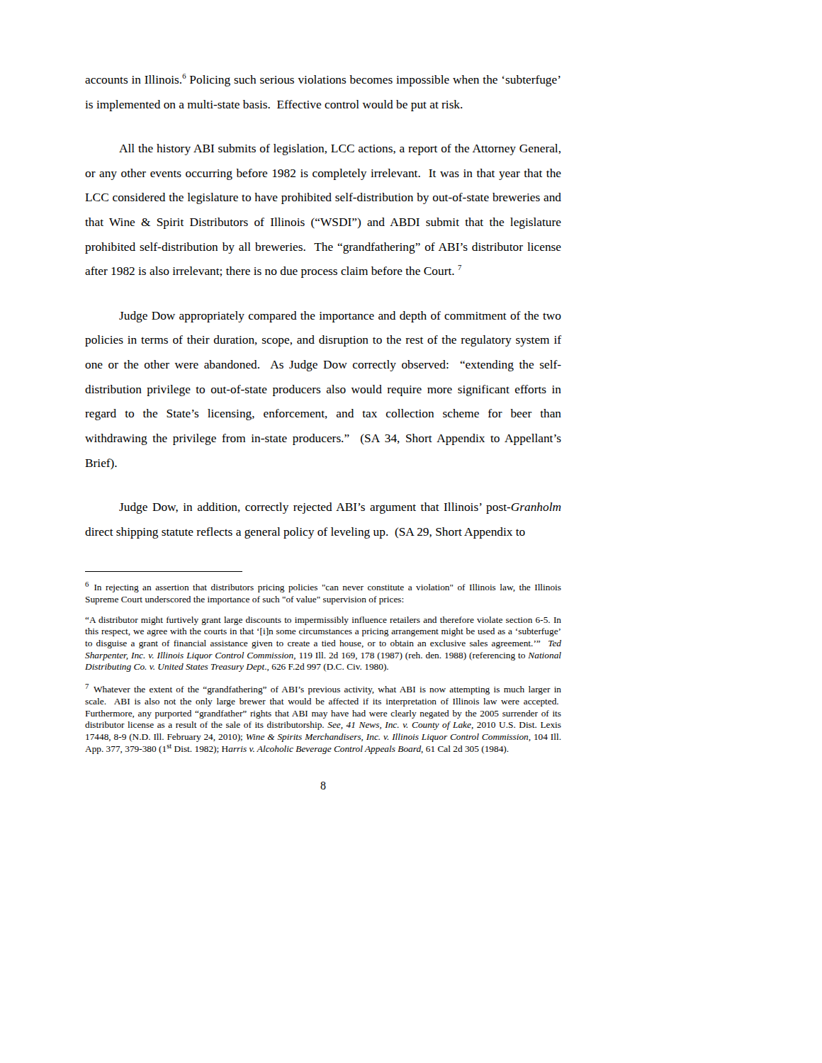accounts in Illinois.6 Policing such serious violations becomes impossible when the ‘subterfuge’ is implemented on a multi-state basis. Effective control would be put at risk.
All the history ABI submits of legislation, LCC actions, a report of the Attorney General, or any other events occurring before 1982 is completely irrelevant. It was in that year that the LCC considered the legislature to have prohibited self-distribution by out-of-state breweries and that Wine & Spirit Distributors of Illinois (“WSDI”) and ABDI submit that the legislature prohibited self-distribution by all breweries. The “grandfathering” of ABI’s distributor license after 1982 is also irrelevant; there is no due process claim before the Court. 7
Judge Dow appropriately compared the importance and depth of commitment of the two policies in terms of their duration, scope, and disruption to the rest of the regulatory system if one or the other were abandoned. As Judge Dow correctly observed: “extending the self-distribution privilege to out-of-state producers also would require more significant efforts in regard to the State’s licensing, enforcement, and tax collection scheme for beer than withdrawing the privilege from in-state producers.” (SA 34, Short Appendix to Appellant’s Brief).
Judge Dow, in addition, correctly rejected ABI’s argument that Illinois’ post-Granholm direct shipping statute reflects a general policy of leveling up. (SA 29, Short Appendix to
6 In rejecting an assertion that distributors pricing policies "can never constitute a violation" of Illinois law, the Illinois Supreme Court underscored the importance of such "of value" supervision of prices:
“A distributor might furtively grant large discounts to impermissibly influence retailers and therefore violate section 6-5. In this respect, we agree with the courts in that ‘[i]n some circumstances a pricing arrangement might be used as a ‘subterfuge’ to disguise a grant of financial assistance given to create a tied house, or to obtain an exclusive sales agreement.’” Ted Sharpenter, Inc. v. Illinois Liquor Control Commission, 119 Ill. 2d 169, 178 (1987) (reh. den. 1988) (referencing to National Distributing Co. v. United States Treasury Dept., 626 F.2d 997 (D.C. Civ. 1980).
7 Whatever the extent of the “grandfathering” of ABI’s previous activity, what ABI is now attempting is much larger in scale. ABI is also not the only large brewer that would be affected if its interpretation of Illinois law were accepted. Furthermore, any purported “grandfather” rights that ABI may have had were clearly negated by the 2005 surrender of its distributor license as a result of the sale of its distributorship. See, 41 News, Inc. v. County of Lake, 2010 U.S. Dist. Lexis 17448, 8-9 (N.D. Ill. February 24, 2010); Wine & Spirits Merchandisers, Inc. v. Illinois Liquor Control Commission, 104 Ill. App. 377, 379-380 (1st Dist. 1982); Harris v. Alcoholic Beverage Control Appeals Board, 61 Cal 2d 305 (1984).
8